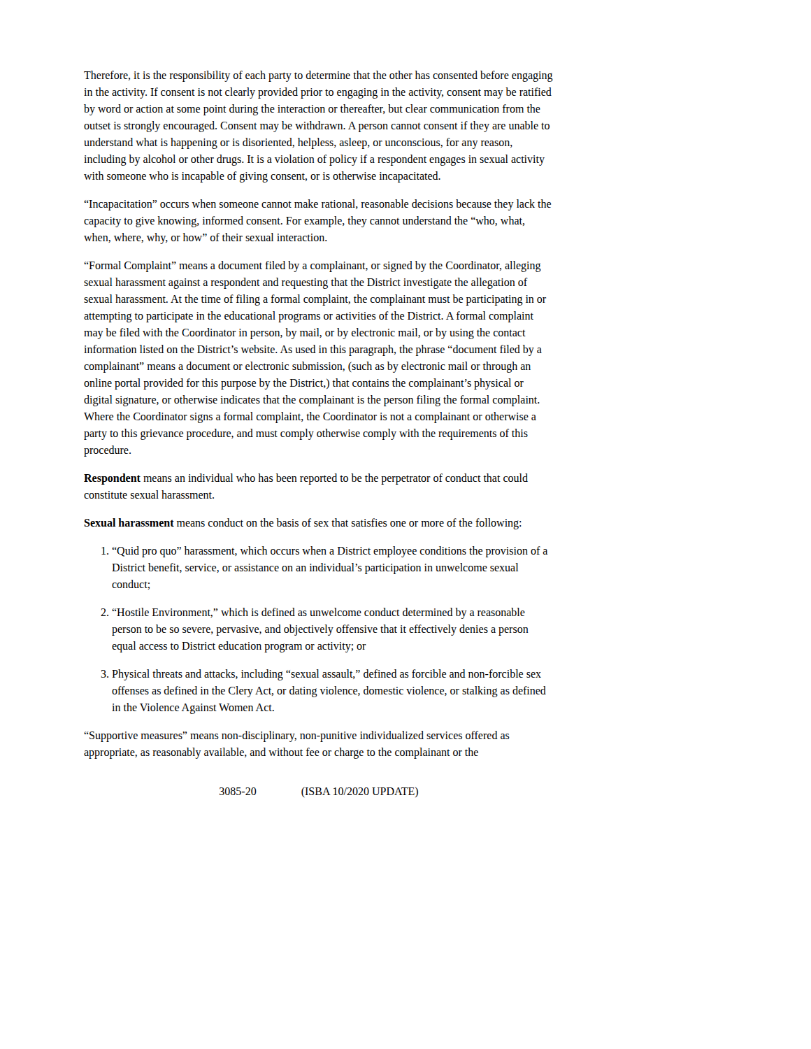Therefore, it is the responsibility of each party to determine that the other has consented before engaging in the activity. If consent is not clearly provided prior to engaging in the activity, consent may be ratified by word or action at some point during the interaction or thereafter, but clear communication from the outset is strongly encouraged. Consent may be withdrawn. A person cannot consent if they are unable to understand what is happening or is disoriented, helpless, asleep, or unconscious, for any reason, including by alcohol or other drugs. It is a violation of policy if a respondent engages in sexual activity with someone who is incapable of giving consent, or is otherwise incapacitated.
“Incapacitation” occurs when someone cannot make rational, reasonable decisions because they lack the capacity to give knowing, informed consent. For example, they cannot understand the “who, what, when, where, why, or how” of their sexual interaction.
“Formal Complaint” means a document filed by a complainant, or signed by the Coordinator, alleging sexual harassment against a respondent and requesting that the District investigate the allegation of sexual harassment. At the time of filing a formal complaint, the complainant must be participating in or attempting to participate in the educational programs or activities of the District. A formal complaint may be filed with the Coordinator in person, by mail, or by electronic mail, or by using the contact information listed on the District’s website. As used in this paragraph, the phrase “document filed by a complainant” means a document or electronic submission, (such as by electronic mail or through an online portal provided for this purpose by the District,) that contains the complainant’s physical or digital signature, or otherwise indicates that the complainant is the person filing the formal complaint. Where the Coordinator signs a formal complaint, the Coordinator is not a complainant or otherwise a party to this grievance procedure, and must comply otherwise comply with the requirements of this procedure.
Respondent means an individual who has been reported to be the perpetrator of conduct that could constitute sexual harassment.
Sexual harassment means conduct on the basis of sex that satisfies one or more of the following:
“Quid pro quo” harassment, which occurs when a District employee conditions the provision of a District benefit, service, or assistance on an individual’s participation in unwelcome sexual conduct;
“Hostile Environment,” which is defined as unwelcome conduct determined by a reasonable person to be so severe, pervasive, and objectively offensive that it effectively denies a person equal access to District education program or activity; or
Physical threats and attacks, including “sexual assault,” defined as forcible and non-forcible sex offenses as defined in the Clery Act, or dating violence, domestic violence, or stalking as defined in the Violence Against Women Act.
“Supportive measures” means non-disciplinary, non-punitive individualized services offered as appropriate, as reasonably available, and without fee or charge to the complainant or the
3085-20 (ISBA 10/2020 UPDATE)